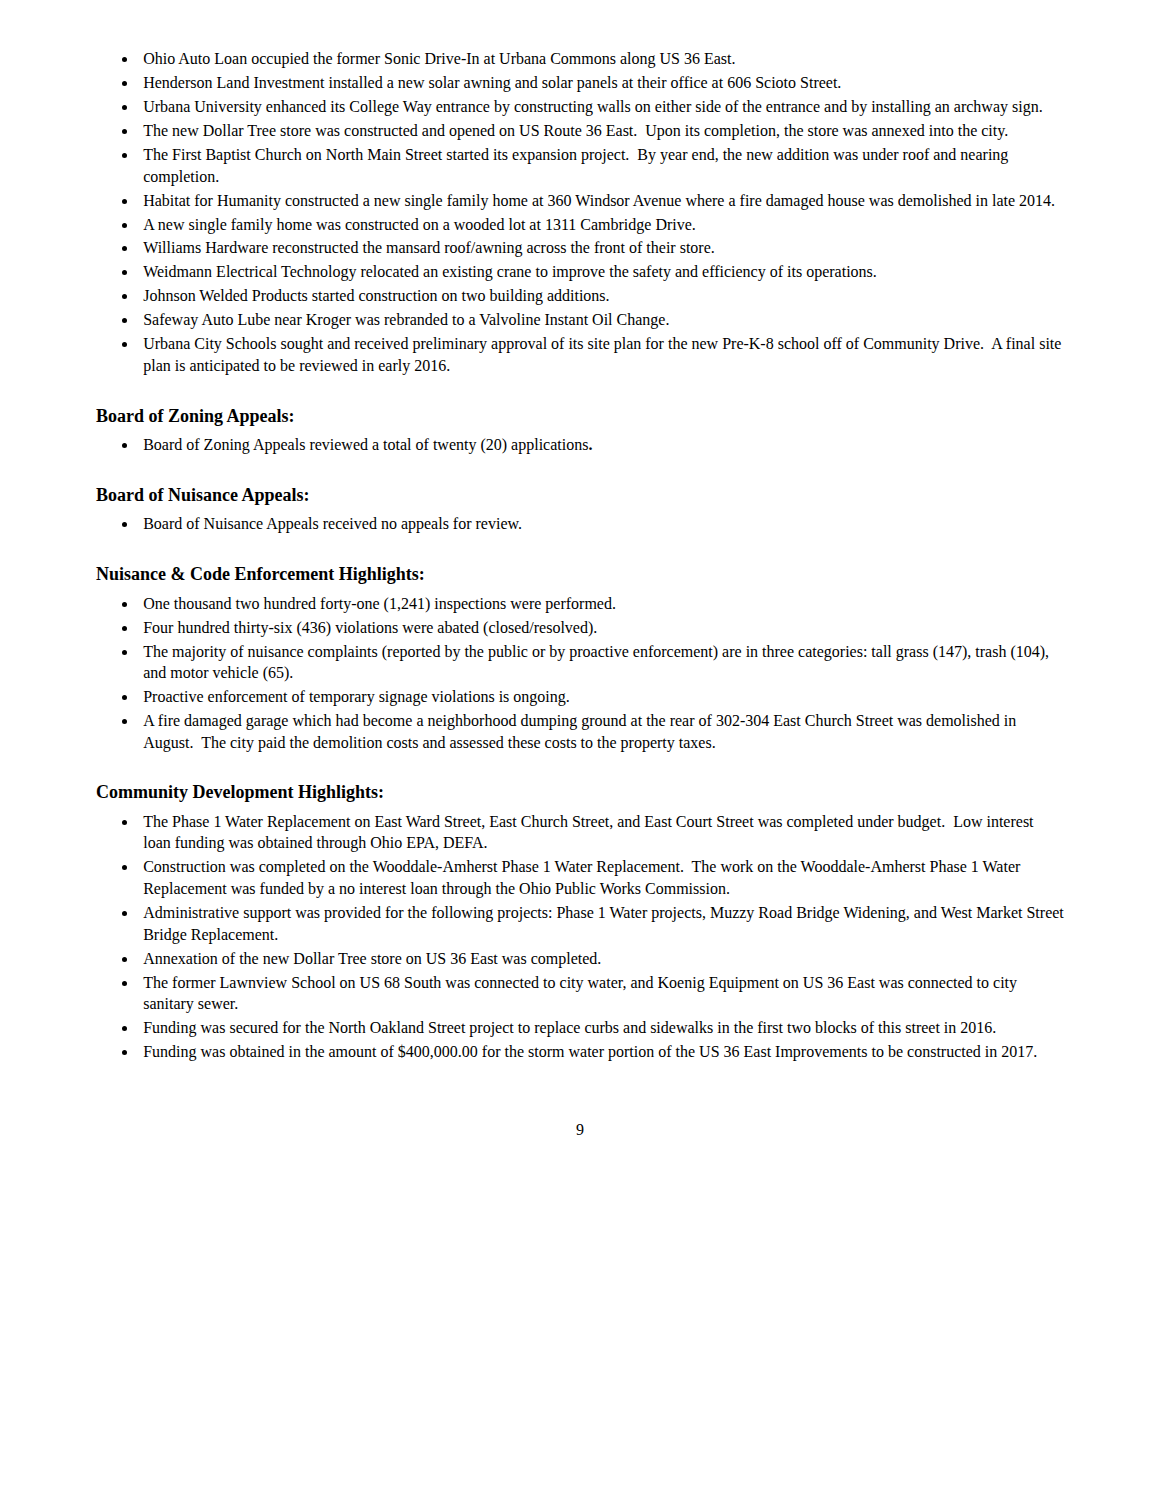Ohio Auto Loan occupied the former Sonic Drive-In at Urbana Commons along US 36 East.
Henderson Land Investment installed a new solar awning and solar panels at their office at 606 Scioto Street.
Urbana University enhanced its College Way entrance by constructing walls on either side of the entrance and by installing an archway sign.
The new Dollar Tree store was constructed and opened on US Route 36 East. Upon its completion, the store was annexed into the city.
The First Baptist Church on North Main Street started its expansion project. By year end, the new addition was under roof and nearing completion.
Habitat for Humanity constructed a new single family home at 360 Windsor Avenue where a fire damaged house was demolished in late 2014.
A new single family home was constructed on a wooded lot at 1311 Cambridge Drive.
Williams Hardware reconstructed the mansard roof/awning across the front of their store.
Weidmann Electrical Technology relocated an existing crane to improve the safety and efficiency of its operations.
Johnson Welded Products started construction on two building additions.
Safeway Auto Lube near Kroger was rebranded to a Valvoline Instant Oil Change.
Urbana City Schools sought and received preliminary approval of its site plan for the new Pre-K-8 school off of Community Drive. A final site plan is anticipated to be reviewed in early 2016.
Board of Zoning Appeals:
Board of Zoning Appeals reviewed a total of twenty (20) applications.
Board of Nuisance Appeals:
Board of Nuisance Appeals received no appeals for review.
Nuisance & Code Enforcement Highlights:
One thousand two hundred forty-one (1,241) inspections were performed.
Four hundred thirty-six (436) violations were abated (closed/resolved).
The majority of nuisance complaints (reported by the public or by proactive enforcement) are in three categories: tall grass (147), trash (104), and motor vehicle (65).
Proactive enforcement of temporary signage violations is ongoing.
A fire damaged garage which had become a neighborhood dumping ground at the rear of 302-304 East Church Street was demolished in August. The city paid the demolition costs and assessed these costs to the property taxes.
Community Development Highlights:
The Phase 1 Water Replacement on East Ward Street, East Church Street, and East Court Street was completed under budget. Low interest loan funding was obtained through Ohio EPA, DEFA.
Construction was completed on the Wooddale-Amherst Phase 1 Water Replacement. The work on the Wooddale-Amherst Phase 1 Water Replacement was funded by a no interest loan through the Ohio Public Works Commission.
Administrative support was provided for the following projects: Phase 1 Water projects, Muzzy Road Bridge Widening, and West Market Street Bridge Replacement.
Annexation of the new Dollar Tree store on US 36 East was completed.
The former Lawnview School on US 68 South was connected to city water, and Koenig Equipment on US 36 East was connected to city sanitary sewer.
Funding was secured for the North Oakland Street project to replace curbs and sidewalks in the first two blocks of this street in 2016.
Funding was obtained in the amount of $400,000.00 for the storm water portion of the US 36 East Improvements to be constructed in 2017.
9